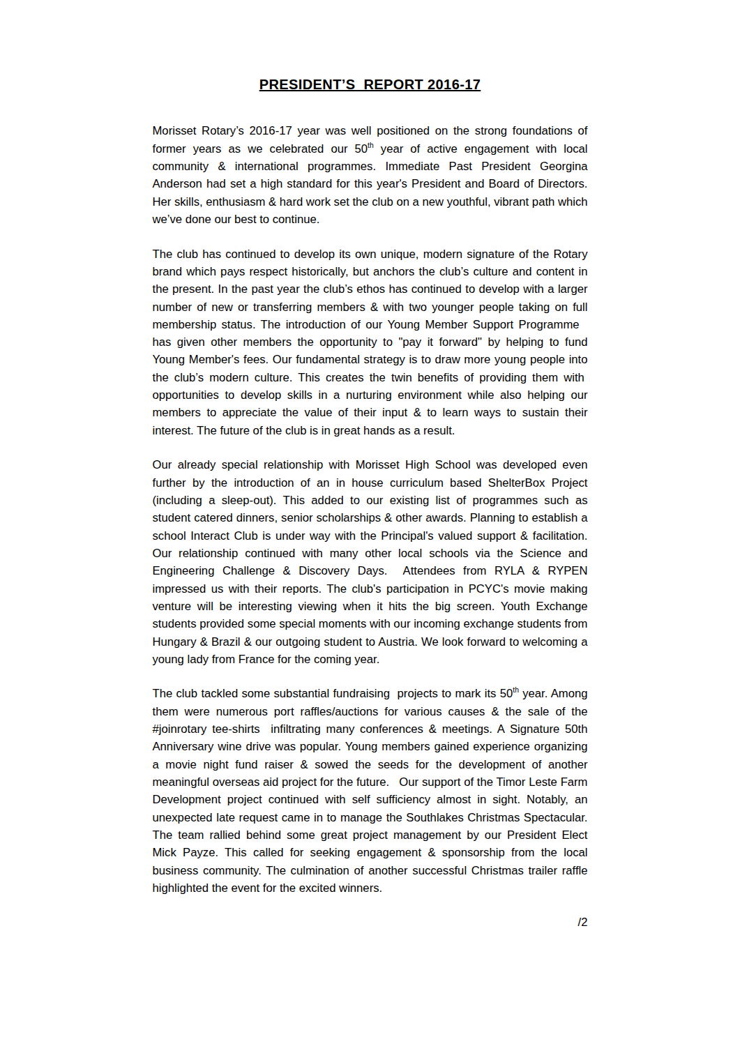PRESIDENT’S REPORT 2016-17
Morisset Rotary’s 2016-17 year was well positioned on the strong foundations of former years as we celebrated our 50th year of active engagement with local community & international programmes. Immediate Past President Georgina Anderson had set a high standard for this year's President and Board of Directors. Her skills, enthusiasm & hard work set the club on a new youthful, vibrant path which we’ve done our best to continue.
The club has continued to develop its own unique, modern signature of the Rotary brand which pays respect historically, but anchors the club’s culture and content in the present. In the past year the club’s ethos has continued to develop with a larger number of new or transferring members & with two younger people taking on full membership status. The introduction of our Young Member Support Programme has given other members the opportunity to "pay it forward" by helping to fund Young Member's fees. Our fundamental strategy is to draw more young people into the club’s modern culture. This creates the twin benefits of providing them with opportunities to develop skills in a nurturing environment while also helping our members to appreciate the value of their input & to learn ways to sustain their interest. The future of the club is in great hands as a result.
Our already special relationship with Morisset High School was developed even further by the introduction of an in house curriculum based ShelterBox Project (including a sleep-out). This added to our existing list of programmes such as student catered dinners, senior scholarships & other awards. Planning to establish a school Interact Club is under way with the Principal's valued support & facilitation. Our relationship continued with many other local schools via the Science and Engineering Challenge & Discovery Days. Attendees from RYLA & RYPEN impressed us with their reports. The club's participation in PCYC's movie making venture will be interesting viewing when it hits the big screen. Youth Exchange students provided some special moments with our incoming exchange students from Hungary & Brazil & our outgoing student to Austria. We look forward to welcoming a young lady from France for the coming year.
The club tackled some substantial fundraising projects to mark its 50th year. Among them were numerous port raffles/auctions for various causes & the sale of the #joinrotary tee-shirts infiltrating many conferences & meetings. A Signature 50th Anniversary wine drive was popular. Young members gained experience organizing a movie night fund raiser & sowed the seeds for the development of another meaningful overseas aid project for the future. Our support of the Timor Leste Farm Development project continued with self sufficiency almost in sight. Notably, an unexpected late request came in to manage the Southlakes Christmas Spectacular. The team rallied behind some great project management by our President Elect Mick Payze. This called for seeking engagement & sponsorship from the local business community. The culmination of another successful Christmas trailer raffle highlighted the event for the excited winners.
/2